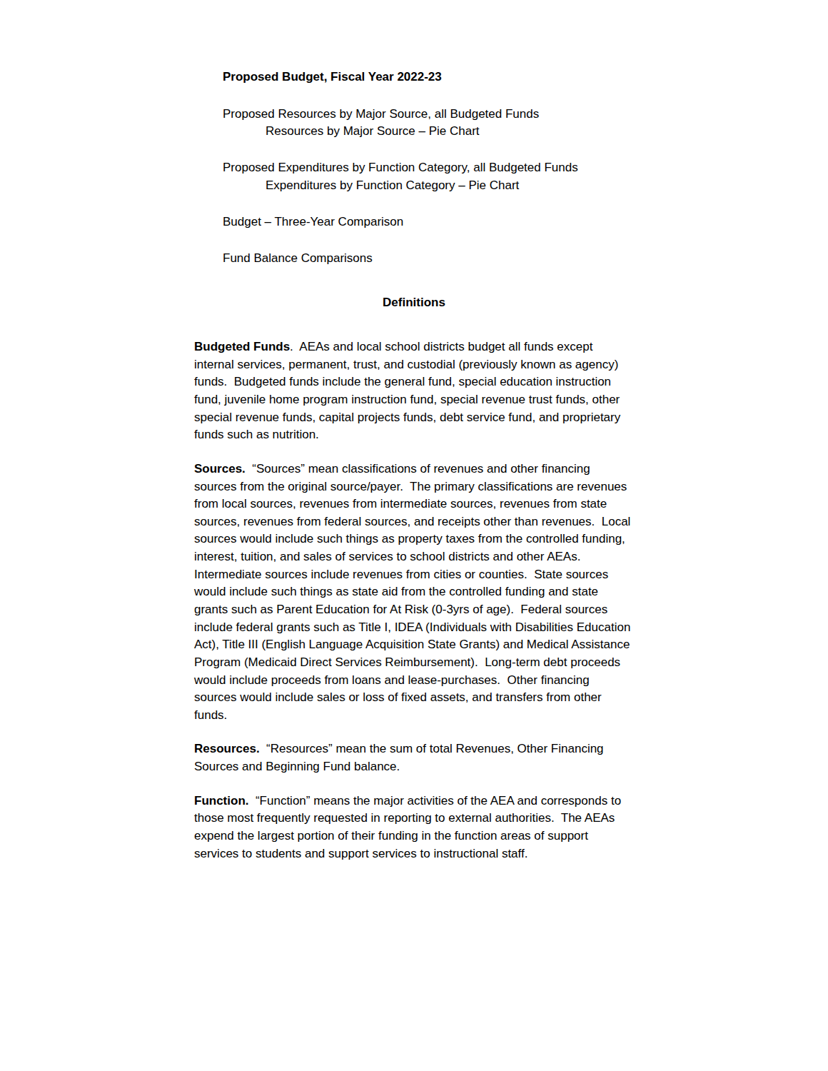Proposed Budget, Fiscal Year 2022-23
Proposed Resources by Major Source, all Budgeted Funds Resources by Major Source – Pie Chart
Proposed Expenditures by Function Category, all Budgeted Funds Expenditures by Function Category – Pie Chart
Budget – Three-Year Comparison
Fund Balance Comparisons
Definitions
Budgeted Funds. AEAs and local school districts budget all funds except internal services, permanent, trust, and custodial (previously known as agency) funds. Budgeted funds include the general fund, special education instruction fund, juvenile home program instruction fund, special revenue trust funds, other special revenue funds, capital projects funds, debt service fund, and proprietary funds such as nutrition.
Sources. “Sources” mean classifications of revenues and other financing sources from the original source/payer. The primary classifications are revenues from local sources, revenues from intermediate sources, revenues from state sources, revenues from federal sources, and receipts other than revenues. Local sources would include such things as property taxes from the controlled funding, interest, tuition, and sales of services to school districts and other AEAs. Intermediate sources include revenues from cities or counties. State sources would include such things as state aid from the controlled funding and state grants such as Parent Education for At Risk (0-3yrs of age). Federal sources include federal grants such as Title I, IDEA (Individuals with Disabilities Education Act), Title III (English Language Acquisition State Grants) and Medical Assistance Program (Medicaid Direct Services Reimbursement). Long-term debt proceeds would include proceeds from loans and lease-purchases. Other financing sources would include sales or loss of fixed assets, and transfers from other funds.
Resources. “Resources” mean the sum of total Revenues, Other Financing Sources and Beginning Fund balance.
Function. “Function” means the major activities of the AEA and corresponds to those most frequently requested in reporting to external authorities. The AEAs expend the largest portion of their funding in the function areas of support services to students and support services to instructional staff.